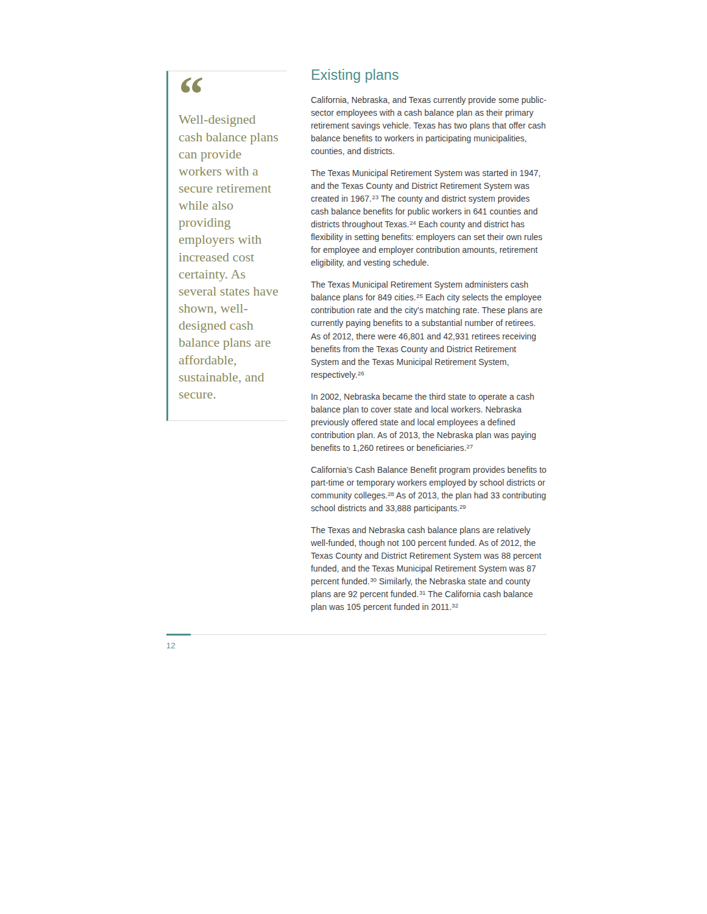“
Well-designed cash balance plans can provide workers with a secure retirement while also providing employers with increased cost certainty. As several states have shown, well-designed cash balance plans are affordable, sustainable, and secure.
Existing plans
California, Nebraska, and Texas currently provide some public-sector employees with a cash balance plan as their primary retirement savings vehicle. Texas has two plans that offer cash balance benefits to workers in participating municipalities, counties, and districts.
The Texas Municipal Retirement System was started in 1947, and the Texas County and District Retirement System was created in 1967.23 The county and district system provides cash balance benefits for public workers in 641 counties and districts throughout Texas.24 Each county and district has flexibility in setting benefits: employers can set their own rules for employee and employer contribution amounts, retirement eligibility, and vesting schedule.
The Texas Municipal Retirement System administers cash balance plans for 849 cities.25 Each city selects the employee contribution rate and the city’s matching rate. These plans are currently paying benefits to a substantial number of retirees. As of 2012, there were 46,801 and 42,931 retirees receiving benefits from the Texas County and District Retirement System and the Texas Municipal Retirement System, respectively.26
In 2002, Nebraska became the third state to operate a cash balance plan to cover state and local workers. Nebraska previously offered state and local employees a defined contribution plan. As of 2013, the Nebraska plan was paying benefits to 1,260 retirees or beneficiaries.27
California’s Cash Balance Benefit program provides benefits to part-time or temporary workers employed by school districts or community colleges.28 As of 2013, the plan had 33 contributing school districts and 33,888 participants.29
The Texas and Nebraska cash balance plans are relatively well-funded, though not 100 percent funded. As of 2012, the Texas County and District Retirement System was 88 percent funded, and the Texas Municipal Retirement System was 87 percent funded.30 Similarly, the Nebraska state and county plans are 92 percent funded.31 The California cash balance plan was 105 percent funded in 2011.32
12